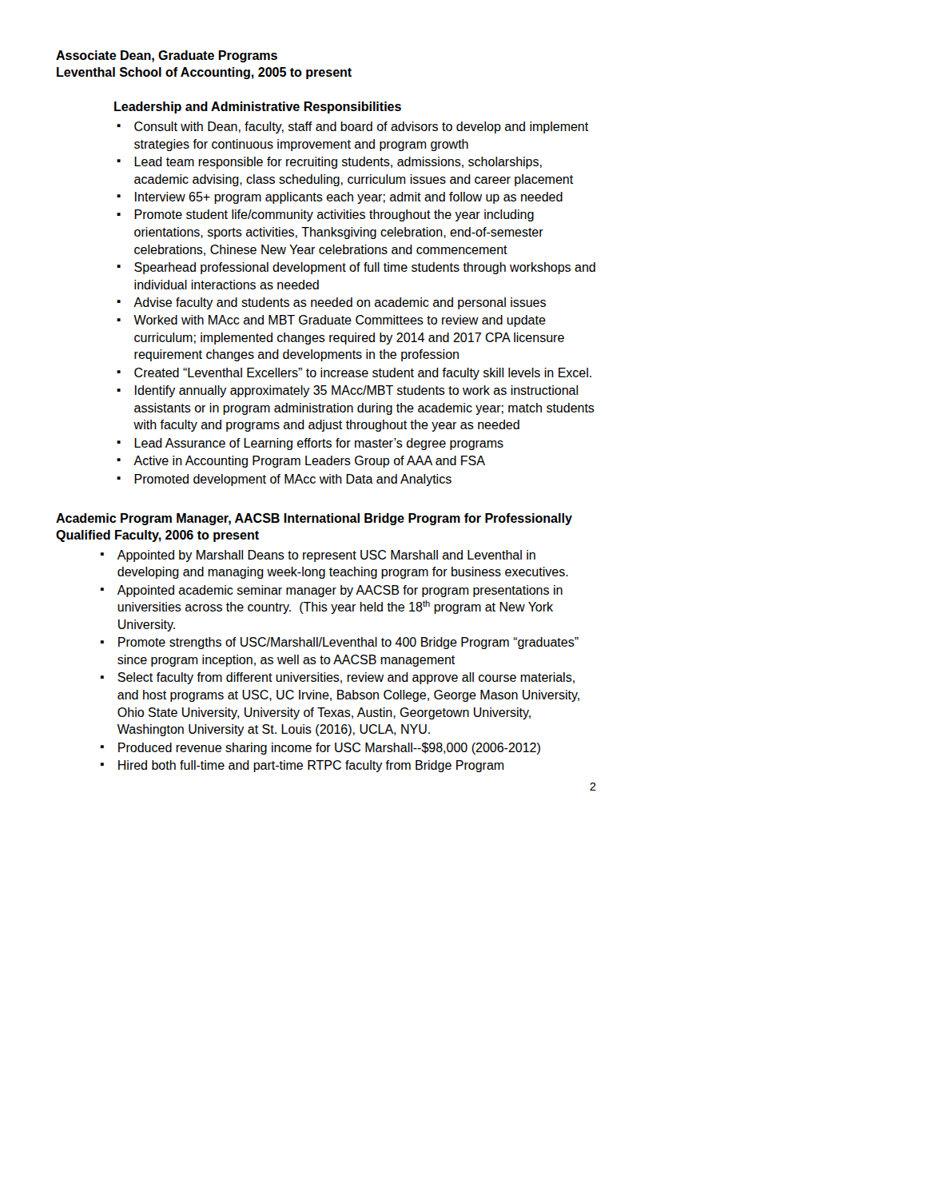Associate Dean, Graduate Programs
Leventhal School of Accounting, 2005 to present
Leadership and Administrative Responsibilities
Consult with Dean, faculty, staff and board of advisors to develop and implement strategies for continuous improvement and program growth
Lead team responsible for recruiting students, admissions, scholarships, academic advising, class scheduling, curriculum issues and career placement
Interview 65+ program applicants each year; admit and follow up as needed
Promote student life/community activities throughout the year including orientations, sports activities, Thanksgiving celebration, end-of-semester celebrations, Chinese New Year celebrations and commencement
Spearhead professional development of full time students through workshops and individual interactions as needed
Advise faculty and students as needed on academic and personal issues
Worked with MAcc and MBT Graduate Committees to review and update curriculum; implemented changes required by 2014 and 2017 CPA licensure requirement changes and developments in the profession
Created “Leventhal Excellers” to increase student and faculty skill levels in Excel.
Identify annually approximately 35 MAcc/MBT students to work as instructional assistants or in program administration during the academic year; match students with faculty and programs and adjust throughout the year as needed
Lead Assurance of Learning efforts for master’s degree programs
Active in Accounting Program Leaders Group of AAA and FSA
Promoted development of MAcc with Data and Analytics
Academic Program Manager, AACSB International Bridge Program for Professionally Qualified Faculty, 2006 to present
Appointed by Marshall Deans to represent USC Marshall and Leventhal in developing and managing week-long teaching program for business executives.
Appointed academic seminar manager by AACSB for program presentations in universities across the country. (This year held the 18th program at New York University.
Promote strengths of USC/Marshall/Leventhal to 400 Bridge Program “graduates” since program inception, as well as to AACSB management
Select faculty from different universities, review and approve all course materials, and host programs at USC, UC Irvine, Babson College, George Mason University, Ohio State University, University of Texas, Austin, Georgetown University, Washington University at St. Louis (2016), UCLA, NYU.
Produced revenue sharing income for USC Marshall--$98,000 (2006-2012)
Hired both full-time and part-time RTPC faculty from Bridge Program
2